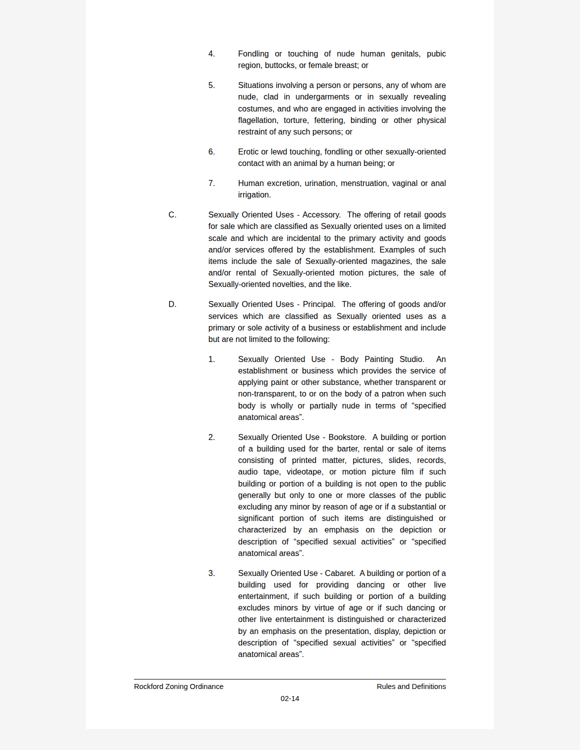4.
Fondling or touching of nude human genitals, pubic region, buttocks, or female breast; or
5.
Situations involving a person or persons, any of whom are nude, clad in undergarments or in sexually revealing costumes, and who are engaged in activities involving the flagellation, torture, fettering, binding or other physical restraint of any such persons; or
6.
Erotic or lewd touching, fondling or other sexually-oriented contact with an animal by a human being; or
7.
Human excretion, urination, menstruation, vaginal or anal irrigation.
C.
Sexually Oriented Uses - Accessory. The offering of retail goods for sale which are classified as Sexually oriented uses on a limited scale and which are incidental to the primary activity and goods and/or services offered by the establishment. Examples of such items include the sale of Sexually-oriented magazines, the sale and/or rental of Sexually-oriented motion pictures, the sale of Sexually-oriented novelties, and the like.
D.
Sexually Oriented Uses - Principal. The offering of goods and/or services which are classified as Sexually oriented uses as a primary or sole activity of a business or establishment and include but are not limited to the following:
1.
Sexually Oriented Use - Body Painting Studio. An establishment or business which provides the service of applying paint or other substance, whether transparent or non-transparent, to or on the body of a patron when such body is wholly or partially nude in terms of “specified anatomical areas”.
2.
Sexually Oriented Use - Bookstore. A building or portion of a building used for the barter, rental or sale of items consisting of printed matter, pictures, slides, records, audio tape, videotape, or motion picture film if such building or portion of a building is not open to the public generally but only to one or more classes of the public excluding any minor by reason of age or if a substantial or significant portion of such items are distinguished or characterized by an emphasis on the depiction or description of “specified sexual activities” or “specified anatomical areas”.
3.
Sexually Oriented Use - Cabaret. A building or portion of a building used for providing dancing or other live entertainment, if such building or portion of a building excludes minors by virtue of age or if such dancing or other live entertainment is distinguished or characterized by an emphasis on the presentation, display, depiction or description of “specified sexual activities” or “specified anatomical areas”.
Rockford Zoning Ordinance Rules and Definitions
02-14